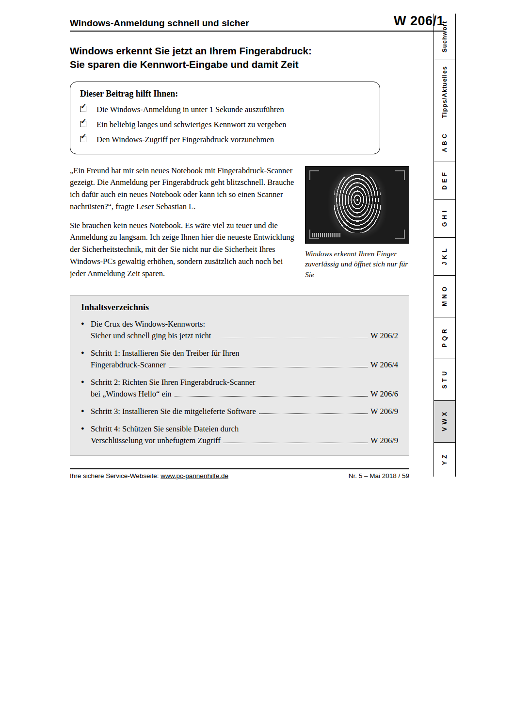Windows-Anmeldung schnell und sicher
W 206/1
Windows erkennt Sie jetzt an Ihrem Fingerabdruck:
Sie sparen die Kennwort-Eingabe und damit Zeit
Dieser Beitrag hilft Ihnen:
Die Windows-Anmeldung in unter 1 Sekunde auszuführen
Ein beliebig langes und schwieriges Kennwort zu vergeben
Den Windows-Zugriff per Fingerabdruck vorzunehmen
Windows erkennt Ihren Finger zuverlässig und öffnet sich nur für Sie
„Ein Freund hat mir sein neues Notebook mit Fingerabdruck-Scanner gezeigt. Die Anmeldung per Fingerabdruck geht blitzschnell. Brauche ich dafür auch ein neues Notebook oder kann ich so einen Scanner nachrüsten?“, fragte Leser Sebastian L.
Sie brauchen kein neues Notebook. Es wäre viel zu teuer und die Anmeldung zu langsam. Ich zeige Ihnen hier die neueste Entwicklung der Sicherheitstechnik, mit der Sie nicht nur die Sicherheit Ihres Windows-PCs gewaltig erhöhen, sondern zusätzlich auch noch bei jeder Anmeldung Zeit sparen.
Inhaltsverzeichnis
Die Crux des Windows-Kennworts:
Sicher und schnell ging bis jetzt nicht W 206/2
Schritt 1: Installieren Sie den Treiber für Ihren
Fingerabdruck-Scanner W 206/4
Schritt 2: Richten Sie Ihren Fingerabdruck-Scanner
bei „Windows Hello“ ein W 206/6
Schritt 3: Installieren Sie die mitgelieferte Software W 206/9
Schritt 4: Schützen Sie sensible Dateien durch
Verschlüsselung vor unbefugtem Zugriff W 206/9
Ihre sichere Service-Webseite: www.pc-pannenhilfe.de
Nr. 5 – Mai 2018 / 59
Suchwort
Tipps/Aktuelles
A B C
D E F
G H I
J K L
M N O
P Q R
S T U
V W X
Y Z